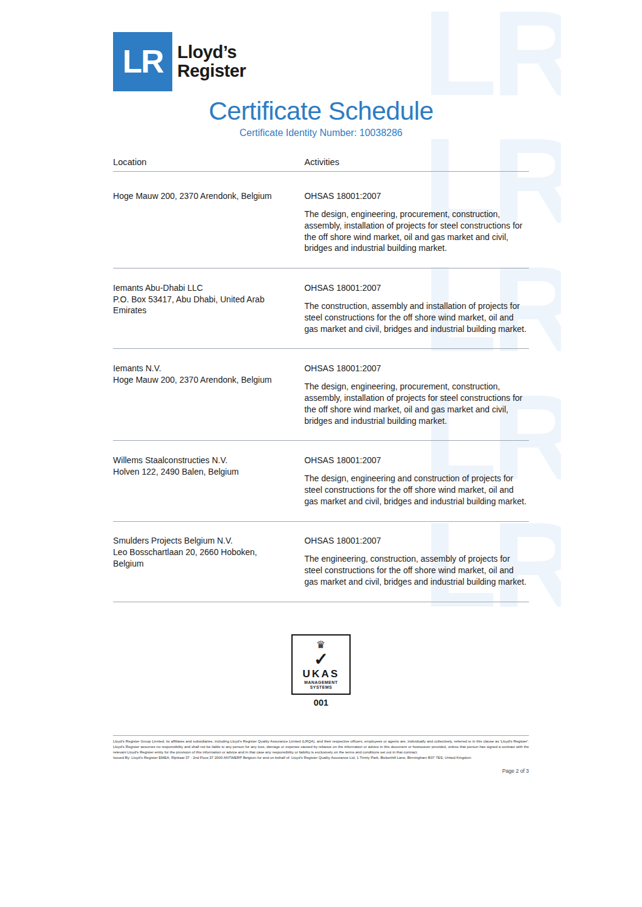LR
LR
LR
LR
LR
LR
Lloyd’s
Register
Certificate Schedule
Certificate Identity Number: 10038286
| Location | Activities |
| --- | --- |
| Hoge Mauw 200, 2370 Arendonk, Belgium | OHSAS 18001:2007 The design, engineering, procurement, construction, assembly, installation of projects for steel constructions for the off shore wind market, oil and gas market and civil, bridges and industrial building market. |
| Iemants Abu-Dhabi LLC P.O. Box 53417, Abu Dhabi, United Arab Emirates | OHSAS 18001:2007 The construction, assembly and installation of projects for steel constructions for the off shore wind market, oil and gas market and civil, bridges and industrial building market. |
| Iemants N.V. Hoge Mauw 200, 2370 Arendonk, Belgium | OHSAS 18001:2007 The design, engineering, procurement, construction, assembly, installation of projects for steel constructions for the off shore wind market, oil and gas market and civil, bridges and industrial building market. |
| Willems Staalconstructies N.V. Holven 122, 2490 Balen, Belgium | OHSAS 18001:2007 The design, engineering and construction of projects for steel constructions for the off shore wind market, oil and gas market and civil, bridges and industrial building market. |
| Smulders Projects Belgium N.V. Leo Bosschartlaan 20, 2660 Hoboken, Belgium | OHSAS 18001:2007 The engineering, construction, assembly of projects for steel constructions for the off shore wind market, oil and gas market and civil, bridges and industrial building market. |
♛
✓
UKAS
MANAGEMENT
SYSTEMS
001
Lloyd's Register Group Limited, its affiliates and subsidiaries, including Lloyd's Register Quality Assurance Limited (LRQA), and their respective officers, employees or agents are, individually and collectively, referred to in this clause as 'Lloyd's Register'. Lloyd's Register assumes no responsibility and shall not be liable to any person for any loss, damage or expense caused by reliance on the information or advice in this document or howsoever provided, unless that person has signed a contract with the relevant Lloyd's Register entity for the provision of this information or advice and in that case any responsibility or liability is exclusively on the terms and conditions set out in that contract.
Issued By: Lloyd's Register EMEA, Rijnkaai 37 - 2nd Floor,37 2000 ANTWERP Belgium for and on behalf of: Lloyd's Register Quality Assurance Ltd, 1 Trinity Park, Bickenhill Lane, Birmingham B37 7ES, United Kingdom
Page 2 of 3